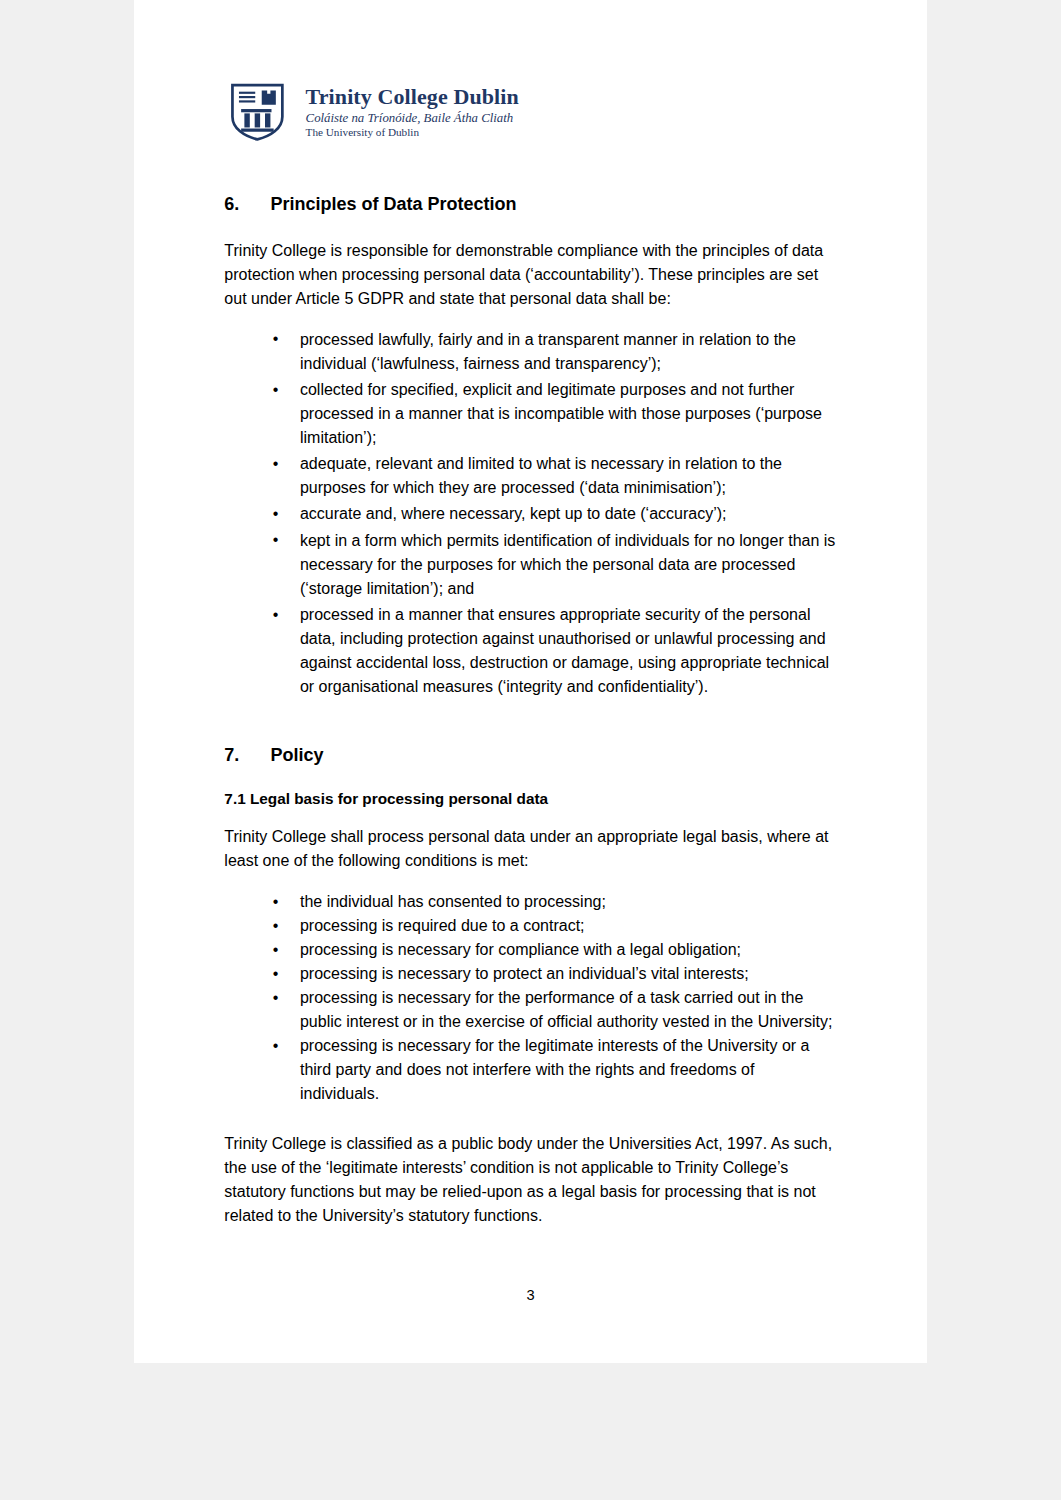Trinity College Dublin
Coláiste na Tríonóide, Baile Átha Cliath
The University of Dublin
6. Principles of Data Protection
Trinity College is responsible for demonstrable compliance with the principles of data protection when processing personal data (‘accountability’). These principles are set out under Article 5 GDPR and state that personal data shall be:
processed lawfully, fairly and in a transparent manner in relation to the individual (‘lawfulness, fairness and transparency’);
collected for specified, explicit and legitimate purposes and not further processed in a manner that is incompatible with those purposes (‘purpose limitation’);
adequate, relevant and limited to what is necessary in relation to the purposes for which they are processed (‘data minimisation’);
accurate and, where necessary, kept up to date (‘accuracy’);
kept in a form which permits identification of individuals for no longer than is necessary for the purposes for which the personal data are processed (‘storage limitation’); and
processed in a manner that ensures appropriate security of the personal data, including protection against unauthorised or unlawful processing and against accidental loss, destruction or damage, using appropriate technical or organisational measures (‘integrity and confidentiality’).
7. Policy
7.1 Legal basis for processing personal data
Trinity College shall process personal data under an appropriate legal basis, where at least one of the following conditions is met:
the individual has consented to processing;
processing is required due to a contract;
processing is necessary for compliance with a legal obligation;
processing is necessary to protect an individual’s vital interests;
processing is necessary for the performance of a task carried out in the public interest or in the exercise of official authority vested in the University;
processing is necessary for the legitimate interests of the University or a third party and does not interfere with the rights and freedoms of individuals.
Trinity College is classified as a public body under the Universities Act, 1997. As such, the use of the ‘legitimate interests’ condition is not applicable to Trinity College’s statutory functions but may be relied-upon as a legal basis for processing that is not related to the University’s statutory functions.
3